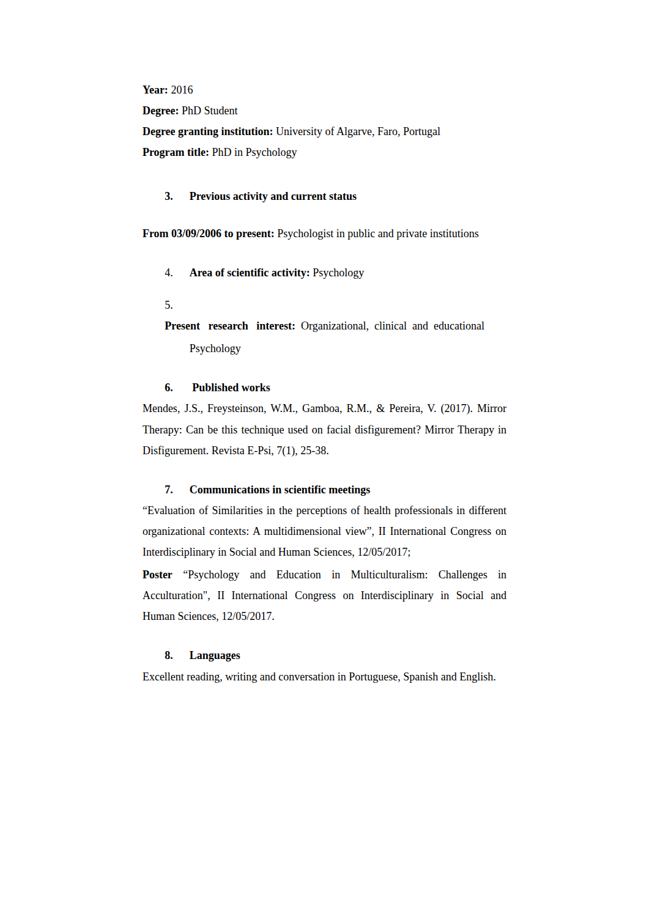Year: 2016
Degree: PhD Student
Degree granting institution: University of Algarve, Faro, Portugal
Program title: PhD in Psychology
3. Previous activity and current status
From 03/09/2006 to present: Psychologist in public and private institutions
4. Area of scientific activity: Psychology
5. Present research interest: Organizational, clinical and educational
Psychology
6. Published works
Mendes, J.S., Freysteinson, W.M., Gamboa, R.M., & Pereira, V. (2017). Mirror Therapy: Can be this technique used on facial disfigurement? Mirror Therapy in Disfigurement. Revista E-Psi, 7(1), 25-38.
7. Communications in scientific meetings
“Evaluation of Similarities in the perceptions of health professionals in different organizational contexts: A multidimensional view”, II International Congress on Interdisciplinary in Social and Human Sciences, 12/05/2017;
Poster “Psychology and Education in Multiculturalism: Challenges in Acculturation", II International Congress on Interdisciplinary in Social and Human Sciences, 12/05/2017.
8. Languages
Excellent reading, writing and conversation in Portuguese, Spanish and English.